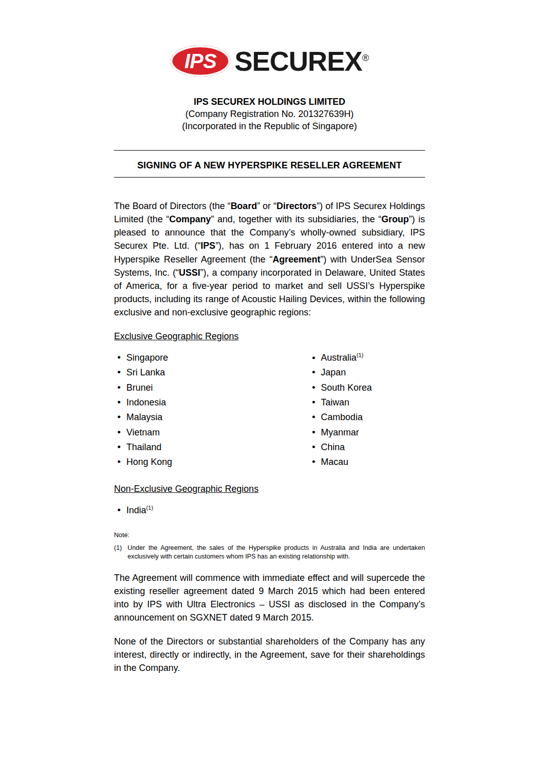IPS SECUREX®
IPS SECUREX HOLDINGS LIMITED
(Company Registration No. 201327639H)
(Incorporated in the Republic of Singapore)
SIGNING OF A NEW HYPERSPIKE RESELLER AGREEMENT
The Board of Directors (the “Board” or “Directors”) of IPS Securex Holdings Limited (the “Company” and, together with its subsidiaries, the “Group”) is pleased to announce that the Company’s wholly-owned subsidiary, IPS Securex Pte. Ltd. (“IPS”), has on 1 February 2016 entered into a new Hyperspike Reseller Agreement (the “Agreement”) with UnderSea Sensor Systems, Inc. (“USSI”), a company incorporated in Delaware, United States of America, for a five-year period to market and sell USSI’s Hyperspike products, including its range of Acoustic Hailing Devices, within the following exclusive and non-exclusive geographic regions:
Exclusive Geographic Regions
Singapore
Sri Lanka
Brunei
Indonesia
Malaysia
Vietnam
Thailand
Hong Kong
Australia(1)
Japan
South Korea
Taiwan
Cambodia
Myanmar
China
Macau
Non-Exclusive Geographic Regions
India(1)
Note:
(1)
Under the Agreement, the sales of the Hyperspike products in Australia and India are undertaken exclusively with certain customers whom IPS has an existing relationship with.
The Agreement will commence with immediate effect and will supercede the existing reseller agreement dated 9 March 2015 which had been entered into by IPS with Ultra Electronics – USSI as disclosed in the Company’s announcement on SGXNET dated 9 March 2015.
None of the Directors or substantial shareholders of the Company has any interest, directly or indirectly, in the Agreement, save for their shareholdings in the Company.